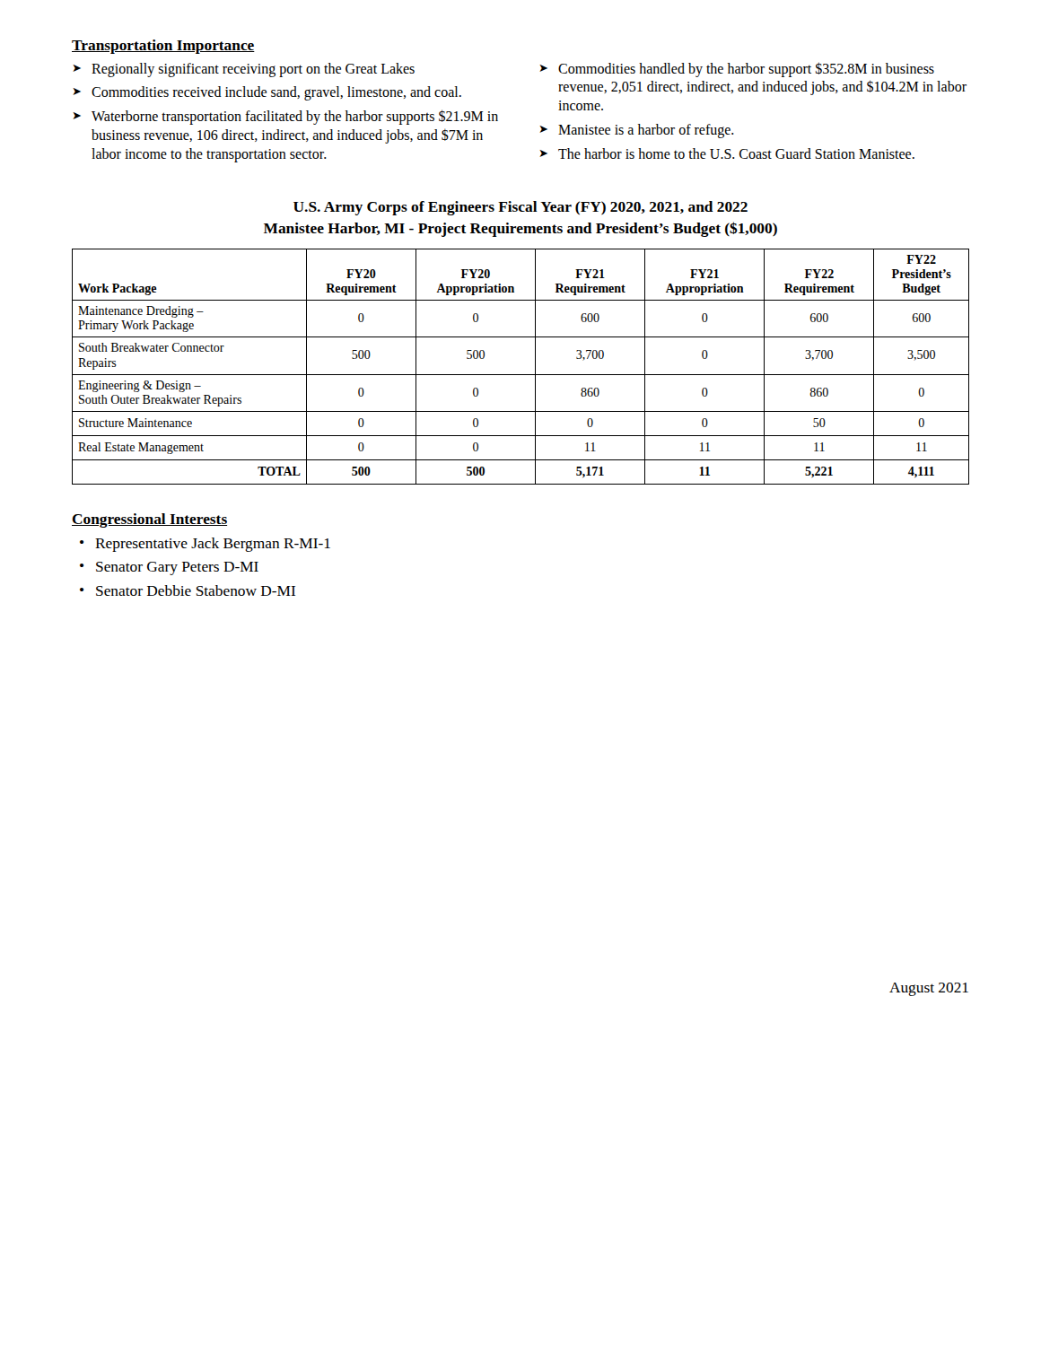Transportation Importance
Regionally significant receiving port on the Great Lakes
Commodities received include sand, gravel, limestone, and coal.
Waterborne transportation facilitated by the harbor supports $21.9M in business revenue, 106 direct, indirect, and induced jobs, and $7M in labor income to the transportation sector.
Commodities handled by the harbor support $352.8M in business revenue, 2,051 direct, indirect, and induced jobs, and $104.2M in labor income.
Manistee is a harbor of refuge.
The harbor is home to the U.S. Coast Guard Station Manistee.
U.S. Army Corps of Engineers Fiscal Year (FY) 2020, 2021, and 2022
Manistee Harbor, MI - Project Requirements and President’s Budget ($1,000)
| Work Package | FY20 Requirement | FY20 Appropriation | FY21 Requirement | FY21 Appropriation | FY22 Requirement | FY22 President’s Budget |
| --- | --- | --- | --- | --- | --- | --- |
| Maintenance Dredging – Primary Work Package | 0 | 0 | 600 | 0 | 600 | 600 |
| South Breakwater Connector Repairs | 500 | 500 | 3,700 | 0 | 3,700 | 3,500 |
| Engineering & Design – South Outer Breakwater Repairs | 0 | 0 | 860 | 0 | 860 | 0 |
| Structure Maintenance | 0 | 0 | 0 | 0 | 50 | 0 |
| Real Estate Management | 0 | 0 | 11 | 11 | 11 | 11 |
| TOTAL | 500 | 500 | 5,171 | 11 | 5,221 | 4,111 |
Congressional Interests
Representative Jack Bergman R-MI-1
Senator Gary Peters D-MI
Senator Debbie Stabenow D-MI
August 2021